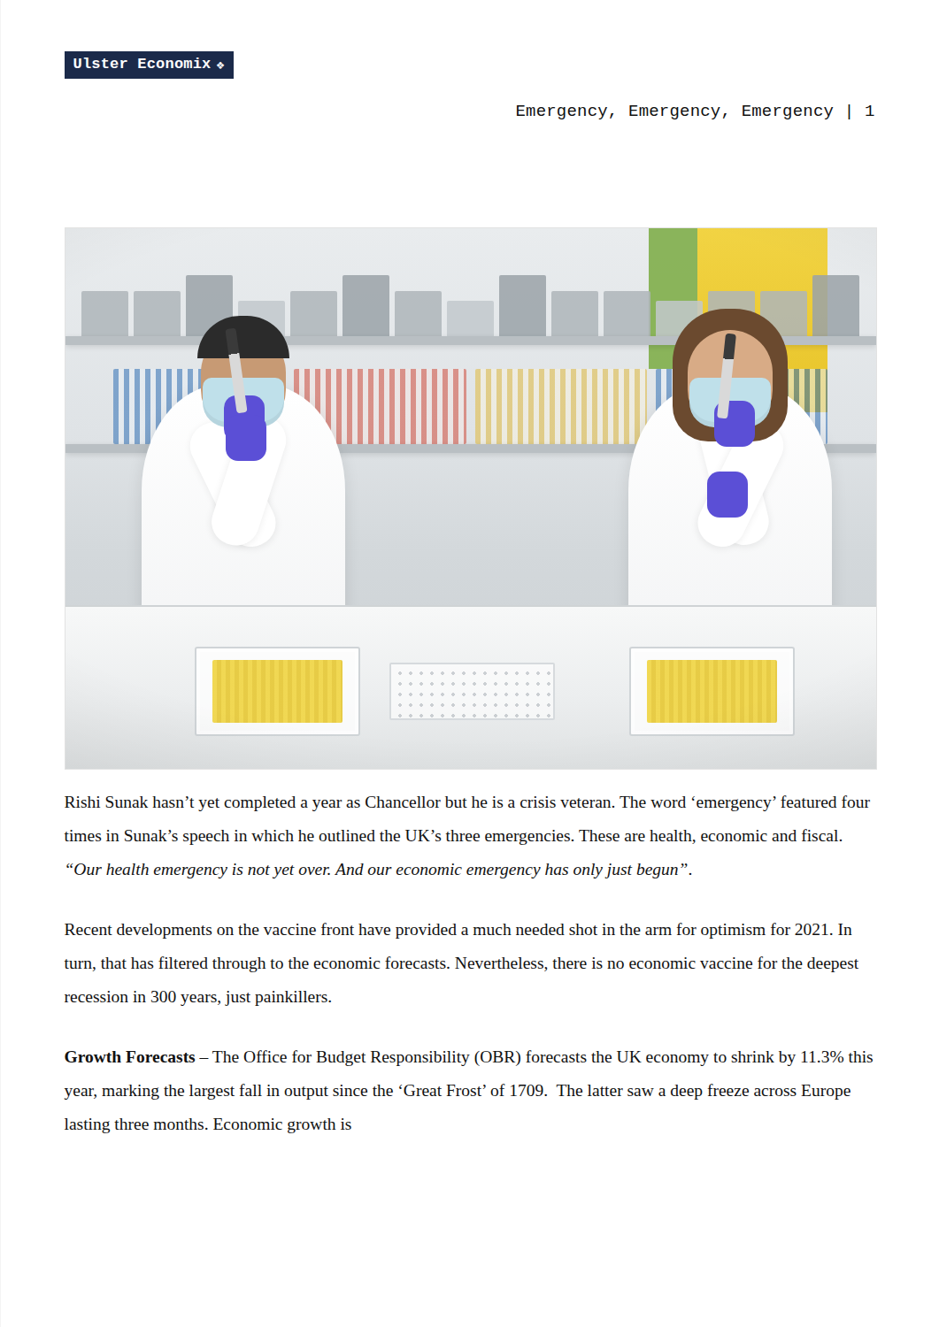Ulster Economix❖
Emergency, Emergency, Emergency | 1
Rishi Sunak hasn’t yet completed a year as Chancellor but he is a crisis veteran. The word ‘emergency’ featured four times in Sunak’s speech in which he outlined the UK’s three emergencies. These are health, economic and fiscal. “Our health emergency is not yet over. And our economic emergency has only just begun”.
Recent developments on the vaccine front have provided a much needed shot in the arm for optimism for 2021. In turn, that has filtered through to the economic forecasts. Nevertheless, there is no economic vaccine for the deepest recession in 300 years, just painkillers.
Growth Forecasts – The Office for Budget Responsibility (OBR) forecasts the UK economy to shrink by 11.3% this year, marking the largest fall in output since the ‘Great Frost’ of 1709. The latter saw a deep freeze across Europe lasting three months. Economic growth is